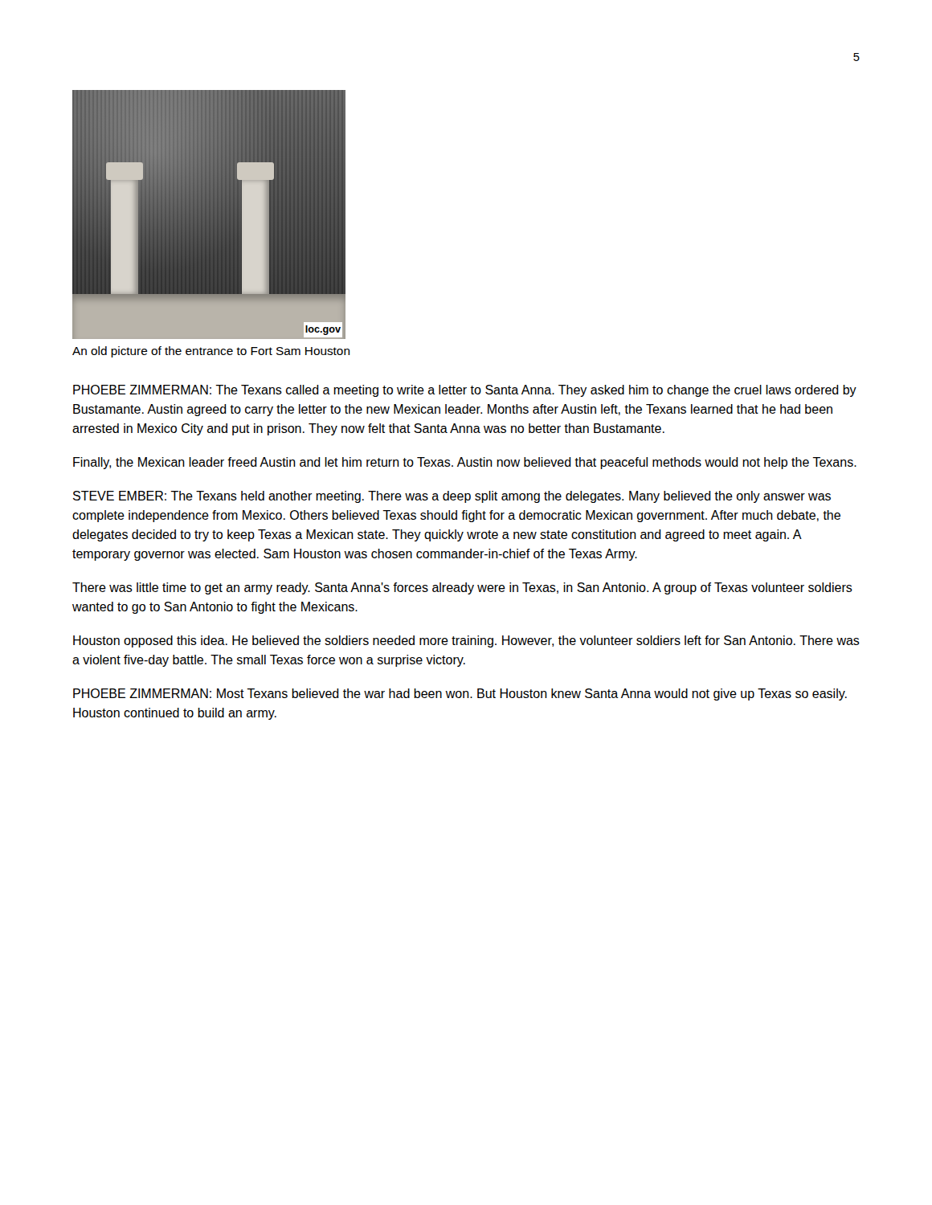5
loc.gov
An old picture of the entrance to Fort Sam Houston
PHOEBE ZIMMERMAN: The Texans called a meeting to write a letter to Santa Anna. They asked him to change the cruel laws ordered by Bustamante. Austin agreed to carry the letter to the new Mexican leader. Months after Austin left, the Texans learned that he had been arrested in Mexico City and put in prison. They now felt that Santa Anna was no better than Bustamante.
Finally, the Mexican leader freed Austin and let him return to Texas. Austin now believed that peaceful methods would not help the Texans.
STEVE EMBER: The Texans held another meeting. There was a deep split among the delegates. Many believed the only answer was complete independence from Mexico. Others believed Texas should fight for a democratic Mexican government. After much debate, the delegates decided to try to keep Texas a Mexican state. They quickly wrote a new state constitution and agreed to meet again. A temporary governor was elected. Sam Houston was chosen commander-in-chief of the Texas Army.
There was little time to get an army ready. Santa Anna's forces already were in Texas, in San Antonio. A group of Texas volunteer soldiers wanted to go to San Antonio to fight the Mexicans.
Houston opposed this idea. He believed the soldiers needed more training. However, the volunteer soldiers left for San Antonio. There was a violent five-day battle. The small Texas force won a surprise victory.
PHOEBE ZIMMERMAN: Most Texans believed the war had been won. But Houston knew Santa Anna would not give up Texas so easily. Houston continued to build an army.